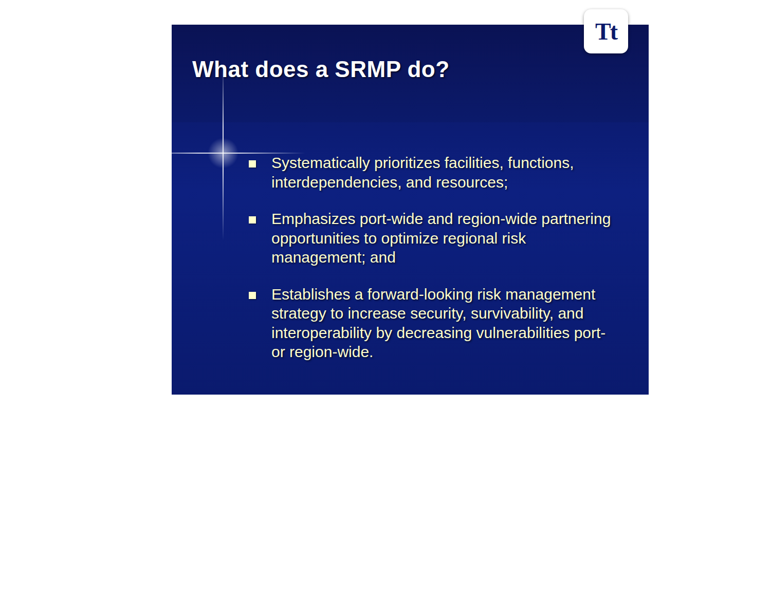What does a SRMP do?
Systematically prioritizes facilities, functions, interdependencies, and resources;
Emphasizes port-wide and region-wide partnering opportunities to optimize regional risk management; and
Establishes a forward-looking risk management strategy to increase security, survivability, and interoperability by decreasing vulnerabilities port- or region-wide.
Tt
6